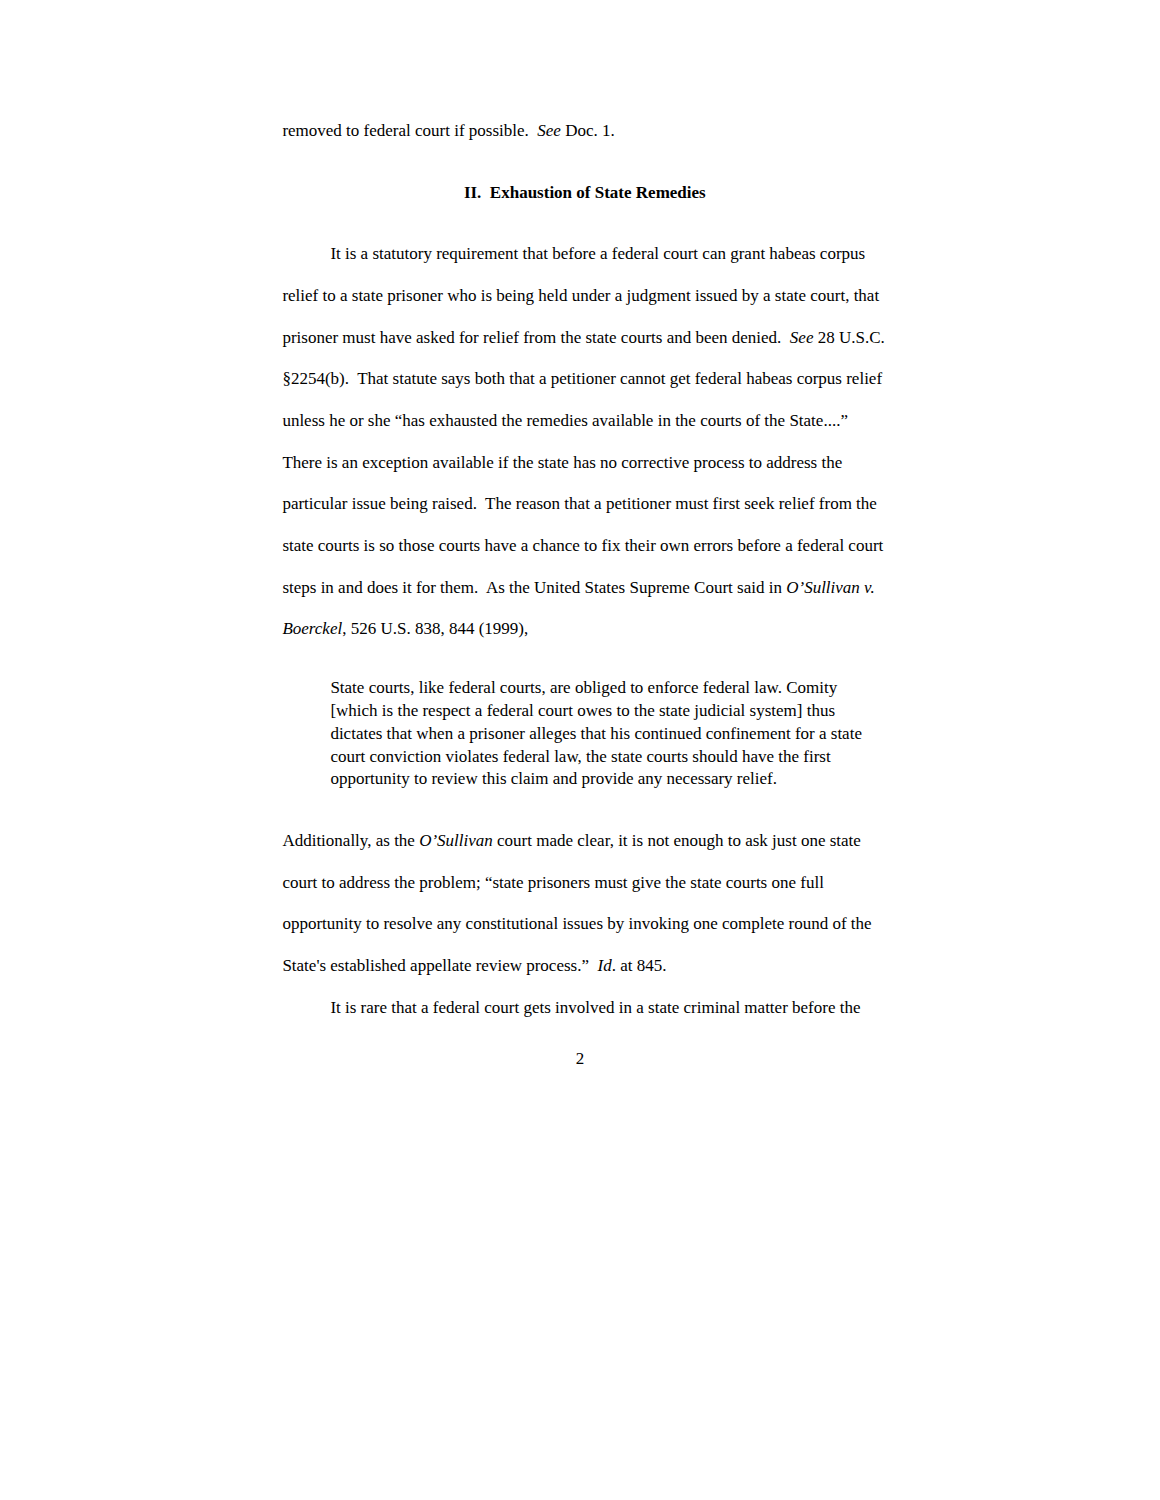removed to federal court if possible. See Doc. 1.
II. Exhaustion of State Remedies
It is a statutory requirement that before a federal court can grant habeas corpus relief to a state prisoner who is being held under a judgment issued by a state court, that prisoner must have asked for relief from the state courts and been denied. See 28 U.S.C. §2254(b). That statute says both that a petitioner cannot get federal habeas corpus relief unless he or she “has exhausted the remedies available in the courts of the State....” There is an exception available if the state has no corrective process to address the particular issue being raised. The reason that a petitioner must first seek relief from the state courts is so those courts have a chance to fix their own errors before a federal court steps in and does it for them. As the United States Supreme Court said in O’Sullivan v. Boerckel, 526 U.S. 838, 844 (1999),
State courts, like federal courts, are obliged to enforce federal law. Comity [which is the respect a federal court owes to the state judicial system] thus dictates that when a prisoner alleges that his continued confinement for a state court conviction violates federal law, the state courts should have the first opportunity to review this claim and provide any necessary relief.
Additionally, as the O’Sullivan court made clear, it is not enough to ask just one state court to address the problem; “state prisoners must give the state courts one full opportunity to resolve any constitutional issues by invoking one complete round of the State's established appellate review process.” Id. at 845.
It is rare that a federal court gets involved in a state criminal matter before the
2